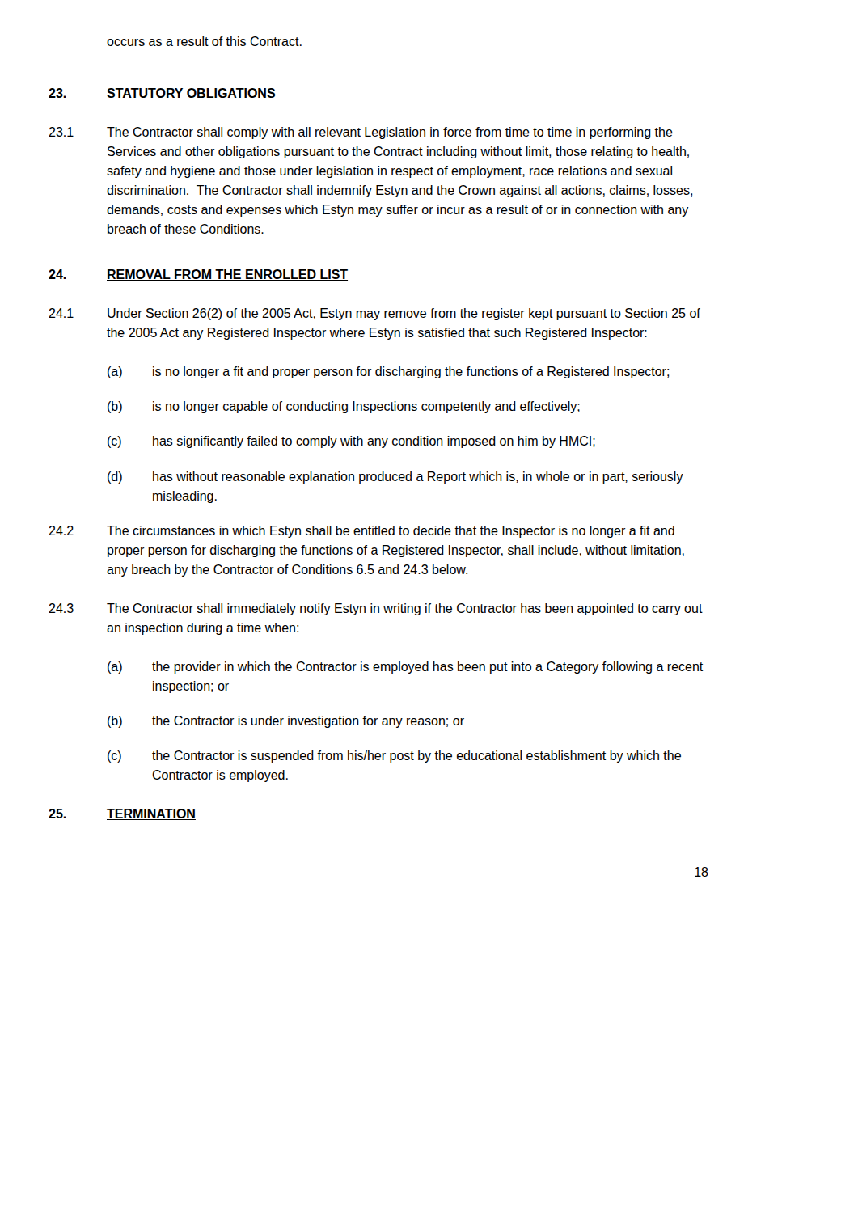occurs as a result of this Contract.
23.
STATUTORY OBLIGATIONS
23.1 The Contractor shall comply with all relevant Legislation in force from time to time in performing the Services and other obligations pursuant to the Contract including without limit, those relating to health, safety and hygiene and those under legislation in respect of employment, race relations and sexual discrimination. The Contractor shall indemnify Estyn and the Crown against all actions, claims, losses, demands, costs and expenses which Estyn may suffer or incur as a result of or in connection with any breach of these Conditions.
24.
REMOVAL FROM THE ENROLLED LIST
24.1 Under Section 26(2) of the 2005 Act, Estyn may remove from the register kept pursuant to Section 25 of the 2005 Act any Registered Inspector where Estyn is satisfied that such Registered Inspector:
(a) is no longer a fit and proper person for discharging the functions of a Registered Inspector;
(b) is no longer capable of conducting Inspections competently and effectively;
(c) has significantly failed to comply with any condition imposed on him by HMCI;
(d) has without reasonable explanation produced a Report which is, in whole or in part, seriously misleading.
24.2 The circumstances in which Estyn shall be entitled to decide that the Inspector is no longer a fit and proper person for discharging the functions of a Registered Inspector, shall include, without limitation, any breach by the Contractor of Conditions 6.5 and 24.3 below.
24.3 The Contractor shall immediately notify Estyn in writing if the Contractor has been appointed to carry out an inspection during a time when:
(a) the provider in which the Contractor is employed has been put into a Category following a recent inspection; or
(b) the Contractor is under investigation for any reason; or
(c) the Contractor is suspended from his/her post by the educational establishment by which the Contractor is employed.
25.
TERMINATION
18